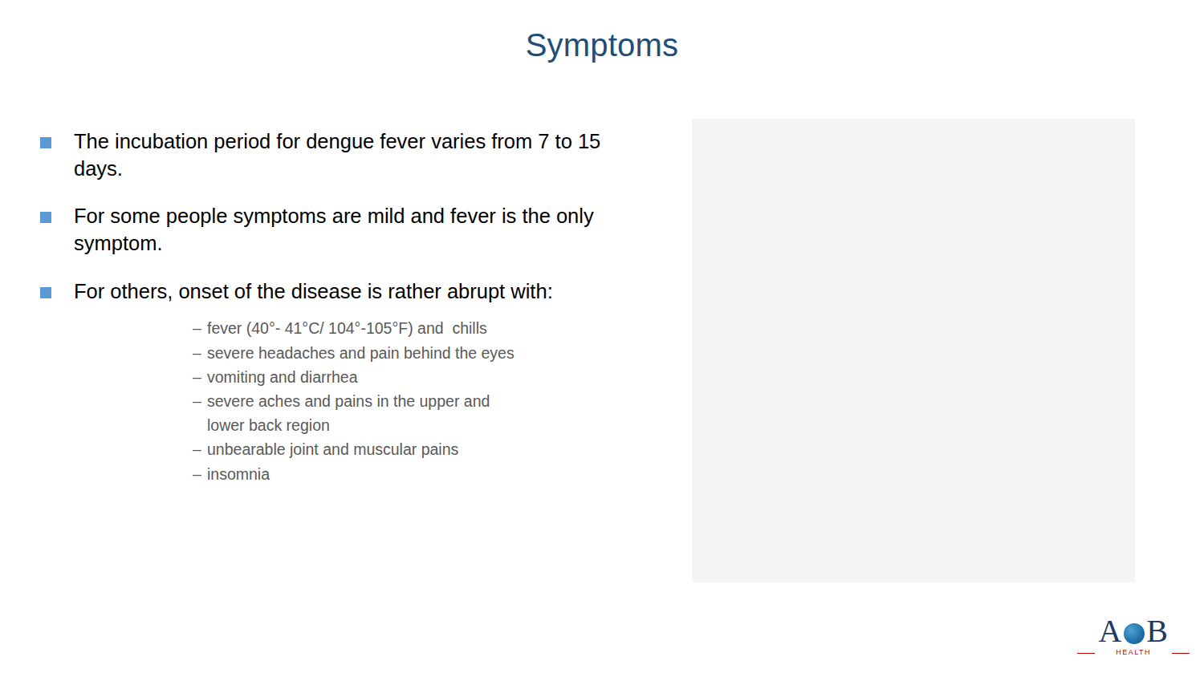Symptoms
The incubation period for dengue fever varies from 7 to 15 days.
For some people symptoms are mild and fever is the only symptom.
For others, onset of the disease is rather abrupt with:
fever (40°- 41°C/ 104°-105°F) and chills
severe headaches and pain behind the eyes
vomiting and diarrhea
severe aches and pains in the upper and lower back region
unbearable joint and muscular pains
insomnia
A B
HEALTH